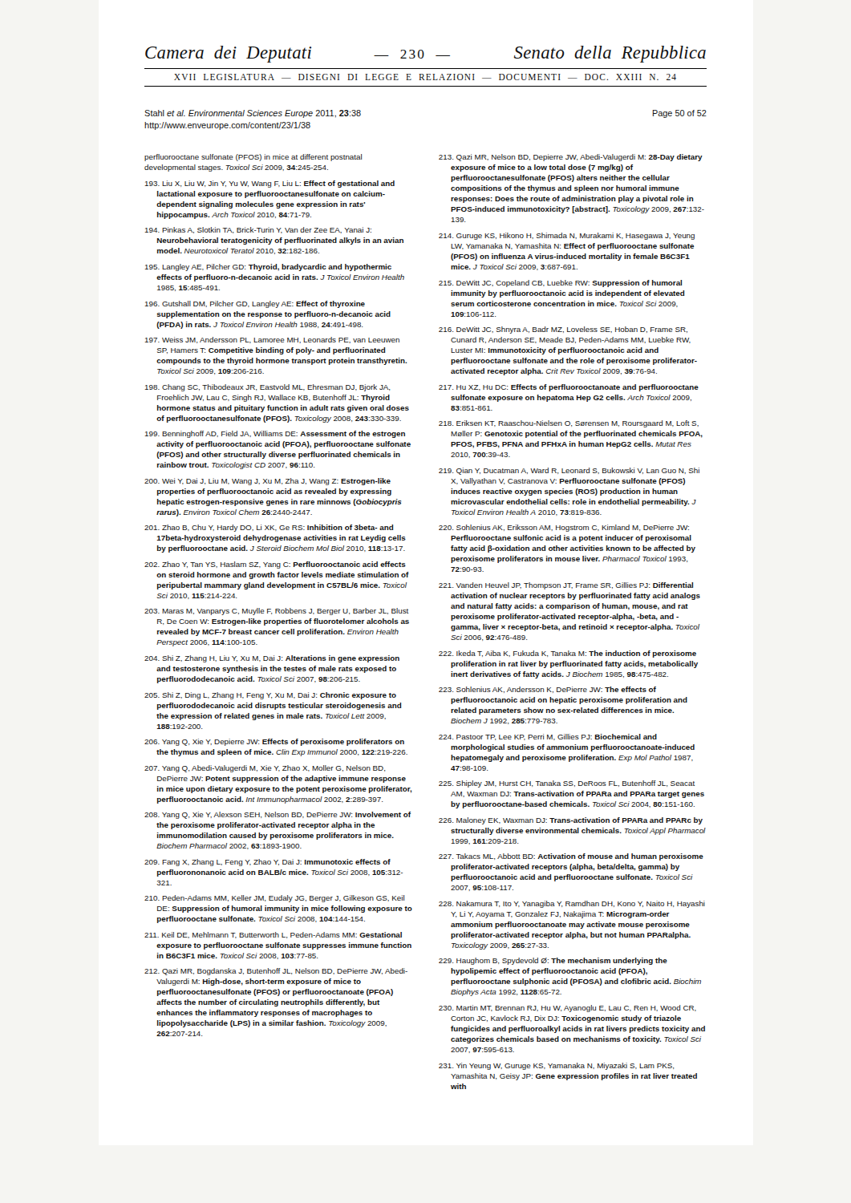Camera dei Deputati — 230 — Senato della Repubblica
XVII LEGISLATURA — DISEGNI DI LEGGE E RELAZIONI — DOCUMENTI — DOC. XXIII N. 24
Stahl et al. Environmental Sciences Europe 2011, 23:38 http://www.enveurope.com/content/23/1/38
Page 50 of 52
perfluorooctane sulfonate (PFOS) in mice at different postnatal developmental stages. Toxicol Sci 2009, 34:245-254.
193. Liu X, Liu W, Jin Y, Yu W, Wang F, Liu L: Effect of gestational and lactational exposure to perfluorooctanesulfonate on calcium-dependent signaling molecules gene expression in rats' hippocampus. Arch Toxicol 2010, 84:71-79.
194. Pinkas A, Slotkin TA, Brick-Turin Y, Van der Zee EA, Yanai J: Neurobehavioral teratogenicity of perfluorinated alkyls in an avian model. Neurotoxicol Teratol 2010, 32:182-186.
195. Langley AE, Pilcher GD: Thyroid, bradycardic and hypothermic effects of perfluoro-n-decanoic acid in rats. J Toxicol Environ Health 1985, 15:485-491.
196. Gutshall DM, Pilcher GD, Langley AE: Effect of thyroxine supplementation on the response to perfluoro-n-decanoic acid (PFDA) in rats. J Toxicol Environ Health 1988, 24:491-498.
197. Weiss JM, Andersson PL, Lamoree MH, Leonards PE, van Leeuwen SP, Hamers T: Competitive binding of poly- and perfluorinated compounds to the thyroid hormone transport protein transthyretin. Toxicol Sci 2009, 109:206-216.
198. Chang SC, Thibodeaux JR, Eastvold ML, Ehresman DJ, Bjork JA, Froehlich JW, Lau C, Singh RJ, Wallace KB, Butenhoff JL: Thyroid hormone status and pituitary function in adult rats given oral doses of perfluorooctanesulfonate (PFOS). Toxicology 2008, 243:330-339.
199. Benninghoff AD, Field JA, Williams DE: Assessment of the estrogen activity of perfluorooctanoic acid (PFOA), perfluorooctane sulfonate (PFOS) and other structurally diverse perfluorinated chemicals in rainbow trout. Toxicologist CD 2007, 96:110.
200. Wei Y, Dai J, Liu M, Wang J, Xu M, Zha J, Wang Z: Estrogen-like properties of perfluorooctanoic acid as revealed by expressing hepatic estrogen-responsive genes in rare minnows (Gobiocypris rarus). Environ Toxicol Chem 26:2440-2447.
201. Zhao B, Chu Y, Hardy DO, Li XK, Ge RS: Inhibition of 3beta- and 17beta-hydroxysteroid dehydrogenase activities in rat Leydig cells by perfluorooctane acid. J Steroid Biochem Mol Biol 2010, 118:13-17.
202. Zhao Y, Tan YS, Haslam SZ, Yang C: Perfluorooctanoic acid effects on steroid hormone and growth factor levels mediate stimulation of peripubertal mammary gland development in C57BL/6 mice. Toxicol Sci 2010, 115:214-224.
203. Maras M, Vanparys C, Muylle F, Robbens J, Berger U, Barber JL, Blust R, De Coen W: Estrogen-like properties of fluorotelomer alcohols as revealed by MCF-7 breast cancer cell proliferation. Environ Health Perspect 2006, 114:100-105.
204. Shi Z, Zhang H, Liu Y, Xu M, Dai J: Alterations in gene expression and testosterone synthesis in the testes of male rats exposed to perfluorododecanoic acid. Toxicol Sci 2007, 98:206-215.
205. Shi Z, Ding L, Zhang H, Feng Y, Xu M, Dai J: Chronic exposure to perfluorododecanoic acid disrupts testicular steroidogenesis and the expression of related genes in male rats. Toxicol Lett 2009, 188:192-200.
206. Yang Q, Xie Y, Depierre JW: Effects of peroxisome proliferators on the thymus and spleen of mice. Clin Exp Immunol 2000, 122:219-226.
207. Yang Q, Abedi-Valugerdi M, Xie Y, Zhao X, Moller G, Nelson BD, DePierre JW: Potent suppression of the adaptive immune response in mice upon dietary exposure to the potent peroxisome proliferator, perfluorooctanoic acid. Int Immunopharmacol 2002, 2:289-397.
208. Yang Q, Xie Y, Alexson SEH, Nelson BD, DePierre JW: Involvement of the peroxisome proliferator-activated receptor alpha in the immunomodilation caused by peroxisome proliferators in mice. Biochem Pharmacol 2002, 63:1893-1900.
209. Fang X, Zhang L, Feng Y, Zhao Y, Dai J: Immunotoxic effects of perfluorononanoic acid on BALB/c mice. Toxicol Sci 2008, 105:312-321.
210. Peden-Adams MM, Keller JM, Eudaly JG, Berger J, Gilkeson GS, Keil DE: Suppression of humoral immunity in mice following exposure to perfluorooctane sulfonate. Toxicol Sci 2008, 104:144-154.
211. Keil DE, Mehlmann T, Butterworth L, Peden-Adams MM: Gestational exposure to perfluorooctane sulfonate suppresses immune function in B6C3F1 mice. Toxicol Sci 2008, 103:77-85.
212. Qazi MR, Bogdanska J, Butenhoff JL, Nelson BD, DePierre JW, Abedi-Valugerdi M: High-dose, short-term exposure of mice to perfluorooctanesulfonate (PFOS) or perfluorooctanoate (PFOA) affects the number of circulating neutrophils differently, but enhances the inflammatory responses of macrophages to lipopolysaccharide (LPS) in a similar fashion. Toxicology 2009, 262:207-214.
213. Qazi MR, Nelson BD, Depierre JW, Abedi-Valugerdi M: 28-Day dietary exposure of mice to a low total dose (7 mg/kg) of perfluorooctanesulfonate (PFOS) alters neither the cellular compositions of the thymus and spleen nor humoral immune responses: Does the route of administration play a pivotal role in PFOS-induced immunotoxicity? [abstract]. Toxicology 2009, 267:132-139.
214. Guruge KS, Hikono H, Shimada N, Murakami K, Hasegawa J, Yeung LW, Yamanaka N, Yamashita N: Effect of perfluorooctane sulfonate (PFOS) on influenza A virus-induced mortality in female B6C3F1 mice. J Toxicol Sci 2009, 3:687-691.
215. DeWitt JC, Copeland CB, Luebke RW: Suppression of humoral immunity by perfluorooctanoic acid is independent of elevated serum corticosterone concentration in mice. Toxicol Sci 2009, 109:106-112.
216. DeWitt JC, Shnyra A, Badr MZ, Loveless SE, Hoban D, Frame SR, Cunard R, Anderson SE, Meade BJ, Peden-Adams MM, Luebke RW, Luster MI: Immunotoxicity of perfluorooctanoic acid and perfluorooctane sulfonate and the role of peroxisome proliferator-activated receptor alpha. Crit Rev Toxicol 2009, 39:76-94.
217. Hu XZ, Hu DC: Effects of perfluorooctanoate and perfluorooctane sulfonate exposure on hepatoma Hep G2 cells. Arch Toxicol 2009, 83:851-861.
218. Eriksen KT, Raaschou-Nielsen O, Sørensen M, Roursgaard M, Loft S, Møller P: Genotoxic potential of the perfluorinated chemicals PFOA, PFOS, PFBS, PFNA and PFHxA in human HepG2 cells. Mutat Res 2010, 700:39-43.
219. Qian Y, Ducatman A, Ward R, Leonard S, Bukowski V, Lan Guo N, Shi X, Vallyathan V, Castranova V: Perfluorooctane sulfonate (PFOS) induces reactive oxygen species (ROS) production in human microvascular endothelial cells: role in endothelial permeability. J Toxicol Environ Health A 2010, 73:819-836.
220. Sohlenius AK, Eriksson AM, Hogstrom C, Kimland M, DePierre JW: Perfluorooctane sulfonic acid is a potent inducer of peroxisomal fatty acid β-oxidation and other activities known to be affected by peroxisome proliferators in mouse liver. Pharmacol Toxicol 1993, 72:90-93.
221. Vanden Heuvel JP, Thompson JT, Frame SR, Gillies PJ: Differential activation of nuclear receptors by perfluorinated fatty acid analogs and natural fatty acids: a comparison of human, mouse, and rat peroxisome proliferator-activated receptor-alpha, -beta, and -gamma, liver × receptor-beta, and retinoid × receptor-alpha. Toxicol Sci 2006, 92:476-489.
222. Ikeda T, Aiba K, Fukuda K, Tanaka M: The induction of peroxisome proliferation in rat liver by perfluorinated fatty acids, metabolically inert derivatives of fatty acids. J Biochem 1985, 98:475-482.
223. Sohlenius AK, Andersson K, DePierre JW: The effects of perfluorooctanoic acid on hepatic peroxisome proliferation and related parameters show no sex-related differences in mice. Biochem J 1992, 285:779-783.
224. Pastoor TP, Lee KP, Perri M, Gillies PJ: Biochemical and morphological studies of ammonium perfluorooctanoate-induced hepatomegaly and peroxisome proliferation. Exp Mol Pathol 1987, 47:98-109.
225. Shipley JM, Hurst CH, Tanaka SS, DeRoos FL, Butenhoff JL, Seacat AM, Waxman DJ: Trans-activation of PPARa and PPARa target genes by perfluorooctane-based chemicals. Toxicol Sci 2004, 80:151-160.
226. Maloney EK, Waxman DJ: Trans-activation of PPARa and PPARc by structurally diverse environmental chemicals. Toxicol Appl Pharmacol 1999, 161:209-218.
227. Takacs ML, Abbott BD: Activation of mouse and human peroxisome proliferator-activated receptors (alpha, beta/delta, gamma) by perfluorooctanoic acid and perfluorooctane sulfonate. Toxicol Sci 2007, 95:108-117.
228. Nakamura T, Ito Y, Yanagiba Y, Ramdhan DH, Kono Y, Naito H, Hayashi Y, Li Y, Aoyama T, Gonzalez FJ, Nakajima T: Microgram-order ammonium perfluorooctanoate may activate mouse peroxisome proliferator-activated receptor alpha, but not human PPARalpha. Toxicology 2009, 265:27-33.
229. Haughom B, Spydevold Ø: The mechanism underlying the hypolipemic effect of perfluorooctanoic acid (PFOA), perfluorooctane sulphonic acid (PFOSA) and clofibric acid. Biochim Biophys Acta 1992, 1128:65-72.
230. Martin MT, Brennan RJ, Hu W, Ayanoglu E, Lau C, Ren H, Wood CR, Corton JC, Kavlock RJ, Dix DJ: Toxicogenomic study of triazole fungicides and perfluoroalkyl acids in rat livers predicts toxicity and categorizes chemicals based on mechanisms of toxicity. Toxicol Sci 2007, 97:595-613.
231. Yin Yeung W, Guruge KS, Yamanaka N, Miyazaki S, Lam PKS, Yamashita N, Geisy JP: Gene expression profiles in rat liver treated with